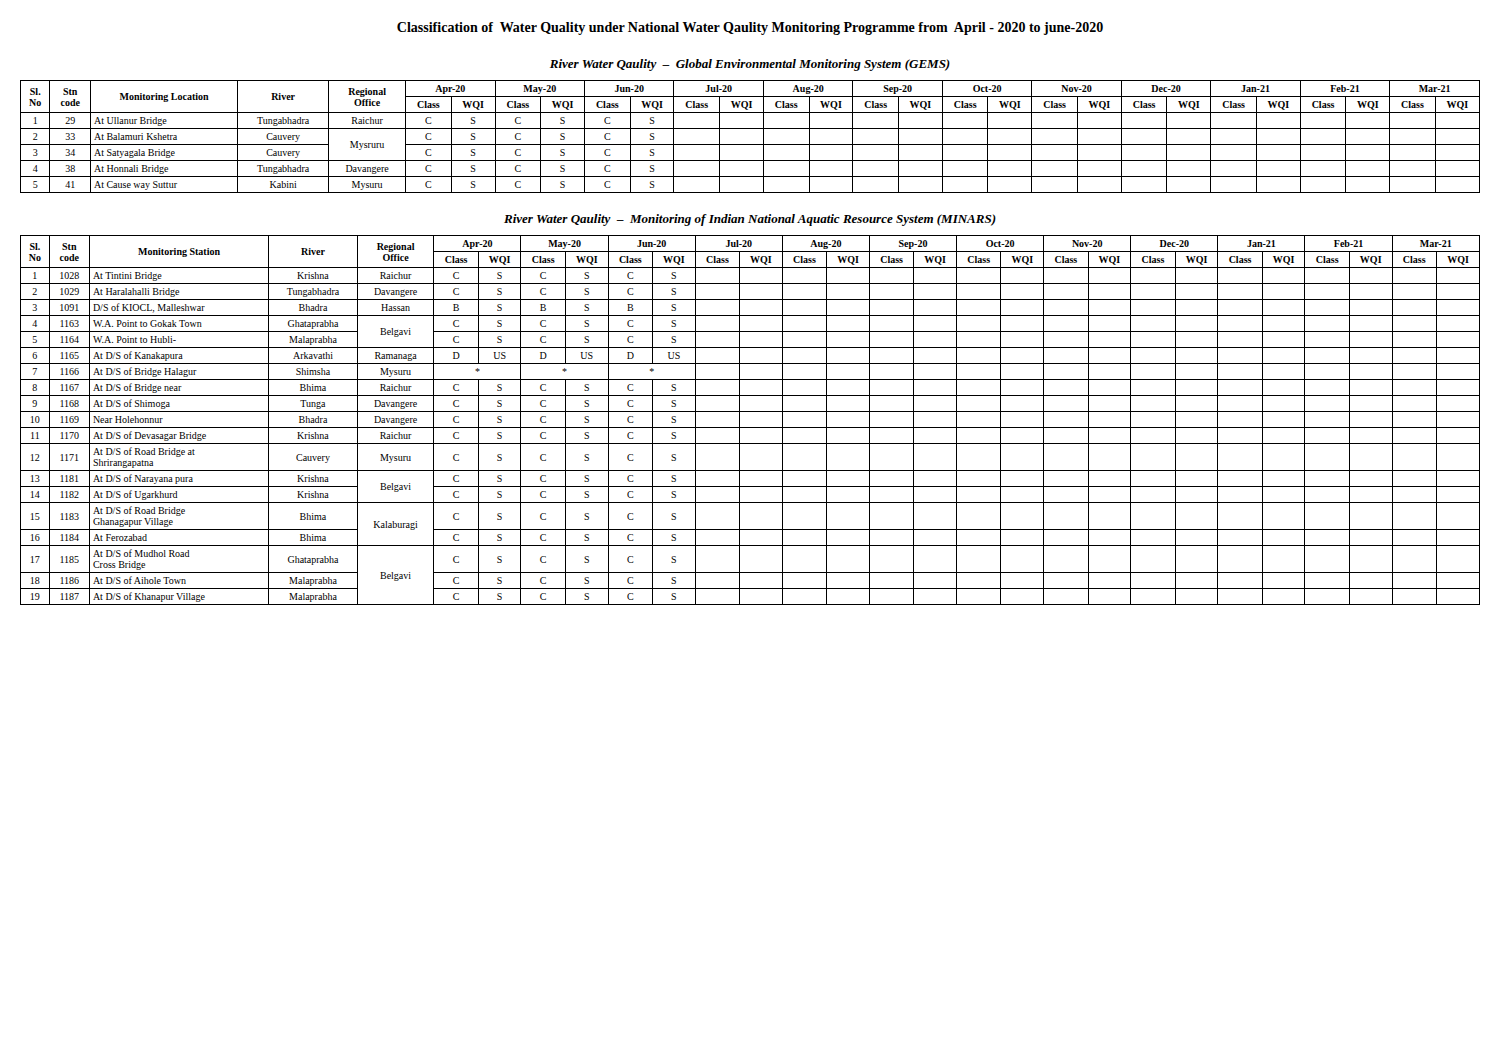Classification of Water Quality under National Water Qaulity Monitoring Programme from April - 2020 to june-2020
River Water Qaulity – Global Environmental Monitoring System (GEMS)
| Sl. No | Stn code | Monitoring Location | River | Regional Office | Apr-20 | May-20 | Jun-20 | Jul-20 | Aug-20 | Sep-20 | Oct-20 | Nov-20 | Dec-20 | Jan-21 | Feb-21 | Mar-21 |
| --- | --- | --- | --- | --- | --- | --- | --- | --- | --- | --- | --- | --- | --- | --- | --- | --- |
| Class | WQI | Class | WQI | Class | WQI | Class | WQI | Class | WQI | Class | WQI | Class | WQI | Class | WQI | Class | WQI | Class | WQI | Class | WQI | Class | WQI |
| 1 | 29 | At Ullanur Bridge | Tungabhadra | Raichur | C | S | C | S | C | S | | | | | | | | | | | | | | | | | | |
| 2 | 33 | At Balamuri Kshetra | Cauvery | Mysruru | C | S | C | S | C | S | | | | | | | | | | | | | | | | | | |
| 3 | 34 | At Satyagala Bridge | Cauvery | C | S | C | S | C | S | | | | | | | | | | | | | | | | | | |
| 4 | 38 | At Honnali Bridge | Tungabhadra | Davangere | C | S | C | S | C | S | | | | | | | | | | | | | | | | | | |
| 5 | 41 | At Cause way Suttur | Kabini | Mysuru | C | S | C | S | C | S | | | | | | | | | | | | | | | | | | |
River Water Qaulity – Monitoring of Indian National Aquatic Resource System (MINARS)
| Sl. No | Stn code | Monitoring Station | River | Regional Office | Apr-20 | May-20 | Jun-20 | Jul-20 | Aug-20 | Sep-20 | Oct-20 | Nov-20 | Dec-20 | Jan-21 | Feb-21 | Mar-21 |
| --- | --- | --- | --- | --- | --- | --- | --- | --- | --- | --- | --- | --- | --- | --- | --- | --- |
| Class | WQI | Class | WQI | Class | WQI | Class | WQI | Class | WQI | Class | WQI | Class | WQI | Class | WQI | Class | WQI | Class | WQI | Class | WQI | Class | WQI |
| 1 | 1028 | At Tintini Bridge | Krishna | Raichur | C | S | C | S | C | S | | | | | | | | | | | | | | | | | | |
| 2 | 1029 | At Haralahalli Bridge | Tungabhadra | Davangere | C | S | C | S | C | S | | | | | | | | | | | | | | | | | | |
| 3 | 1091 | D/S of KIOCL, Malleshwar | Bhadra | Hassan | B | S | B | S | B | S | | | | | | | | | | | | | | | | | | |
| 4 | 1163 | W.A. Point to Gokak Town | Ghataprabha | Belgavi | C | S | C | S | C | S | | | | | | | | | | | | | | | | | | |
| 5 | 1164 | W.A. Point to Hubli- | Malaprabha | C | S | C | S | C | S | | | | | | | | | | | | | | | | | | |
| 6 | 1165 | At D/S of Kanakapura | Arkavathi | Ramanaga | D | US | D | US | D | US | | | | | | | | | | | | | | | | | | |
| 7 | 1166 | At D/S of Bridge Halagur | Shimsha | Mysuru | * | * | * | | | | | | | | | | | | | | | | | | |
| 8 | 1167 | At D/S of Bridge near | Bhima | Raichur | C | S | C | S | C | S | | | | | | | | | | | | | | | | | | |
| 9 | 1168 | At D/S of Shimoga | Tunga | Davangere | C | S | C | S | C | S | | | | | | | | | | | | | | | | | | |
| 10 | 1169 | Near Holehonnur | Bhadra | Davangere | C | S | C | S | C | S | | | | | | | | | | | | | | | | | | |
| 11 | 1170 | At D/S of Devasagar Bridge | Krishna | Raichur | C | S | C | S | C | S | | | | | | | | | | | | | | | | | | |
| 12 | 1171 | At D/S of Road Bridge at Shrirangapatna | Cauvery | Mysuru | C | S | C | S | C | S | | | | | | | | | | | | | | | | | | |
| 13 | 1181 | At D/S of Narayana pura | Krishna | Belgavi | C | S | C | S | C | S | | | | | | | | | | | | | | | | | | |
| 14 | 1182 | At D/S of Ugarkhurd | Krishna | C | S | C | S | C | S | | | | | | | | | | | | | | | | | | |
| 15 | 1183 | At D/S of Road Bridge Ghanagapur Village | Bhima | Kalaburagi | C | S | C | S | C | S | | | | | | | | | | | | | | | | | | |
| 16 | 1184 | At Ferozabad | Bhima | C | S | C | S | C | S | | | | | | | | | | | | | | | | | | |
| 17 | 1185 | At D/S of Mudhol Road Cross Bridge | Ghataprabha | Belgavi | C | S | C | S | C | S | | | | | | | | | | | | | | | | | | |
| 18 | 1186 | At D/S of Aihole Town | Malaprabha | C | S | C | S | C | S | | | | | | | | | | | | | | | | | | |
| 19 | 1187 | At D/S of Khanapur Village | Malaprabha | C | S | C | S | C | S | | | | | | | | | | | | | | | | | | |